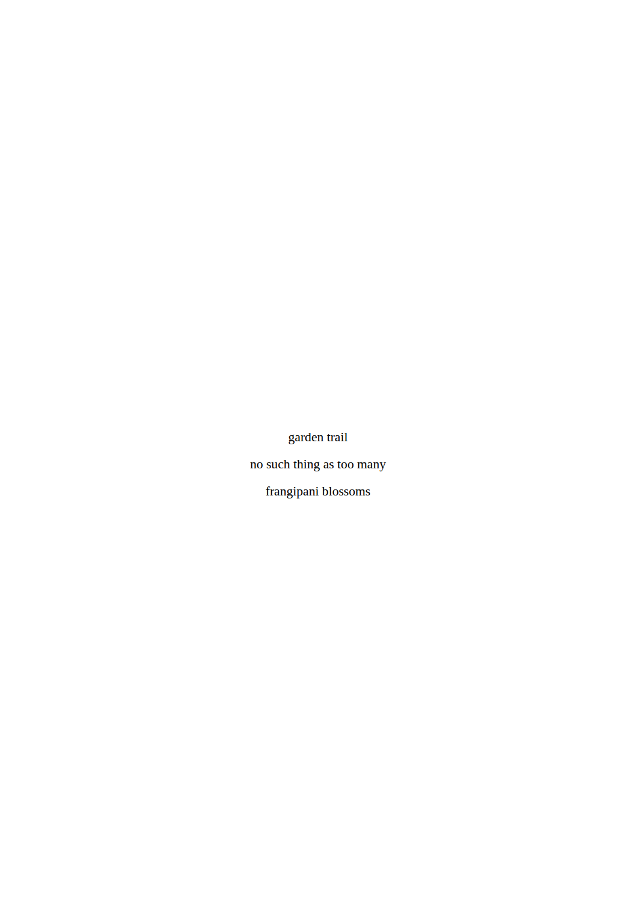garden trail
no such thing as too many
frangipani blossoms